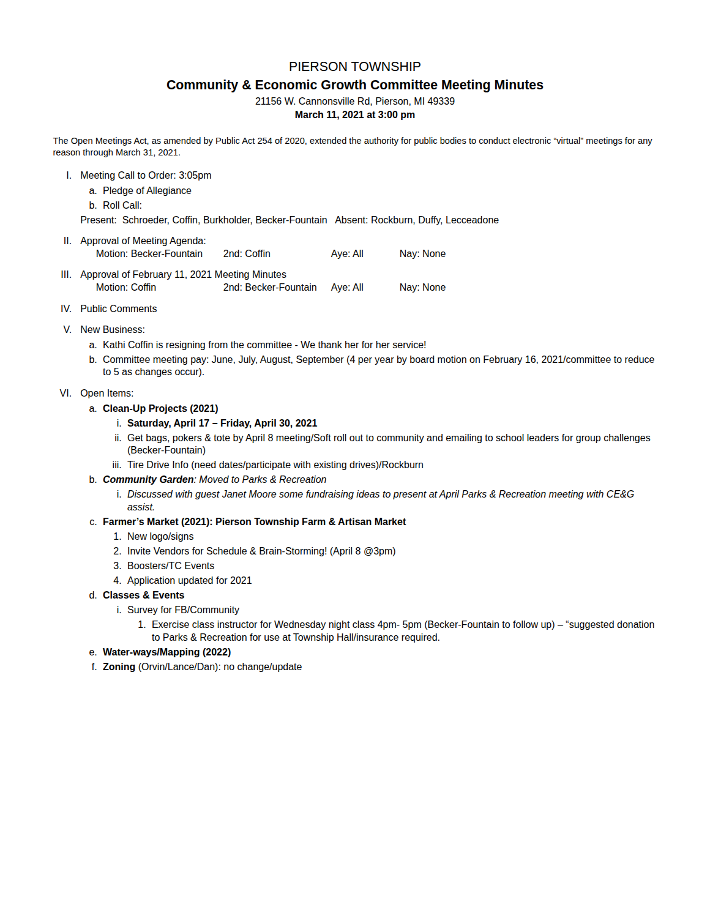PIERSON TOWNSHIP
Community & Economic Growth Committee Meeting Minutes
21156 W. Cannonsville Rd, Pierson, MI 49339
March 11, 2021 at 3:00 pm
The Open Meetings Act, as amended by Public Act 254 of 2020, extended the authority for public bodies to conduct electronic “virtual” meetings for any reason through March 31, 2021.
Meeting Call to Order: 3:05pm
Pledge of Allegiance
Roll Call:
Present: Schroeder, Coffin, Burkholder, Becker-Fountain Absent: Rockburn, Duffy, Lecceadone
Approval of Meeting Agenda: Motion: Becker-Fountain 2nd: Coffin Aye: All Nay: None
Approval of February 11, 2021 Meeting Minutes Motion: Coffin 2nd: Becker-Fountain Aye: All Nay: None
Public Comments
New Business:
Kathi Coffin is resigning from the committee - We thank her for her service!
Committee meeting pay: June, July, August, September (4 per year by board motion on February 16, 2021/committee to reduce to 5 as changes occur).
Open Items:
Clean-Up Projects (2021)
Saturday, April 17 – Friday, April 30, 2021
Get bags, pokers & tote by April 8 meeting/Soft roll out to community and emailing to school leaders for group challenges (Becker-Fountain)
Tire Drive Info (need dates/participate with existing drives)/Rockburn
Community Garden: Moved to Parks & Recreation
Discussed with guest Janet Moore some fundraising ideas to present at April Parks & Recreation meeting with CE&G assist.
Farmer’s Market (2021): Pierson Township Farm & Artisan Market
New logo/signs
Invite Vendors for Schedule & Brain-Storming! (April 8 @3pm)
Boosters/TC Events
Application updated for 2021
Classes & Events
Survey for FB/Community
Exercise class instructor for Wednesday night class 4pm- 5pm (Becker-Fountain to follow up) – “suggested donation to Parks & Recreation for use at Township Hall/insurance required.
Water-ways/Mapping (2022)
Zoning (Orvin/Lance/Dan): no change/update